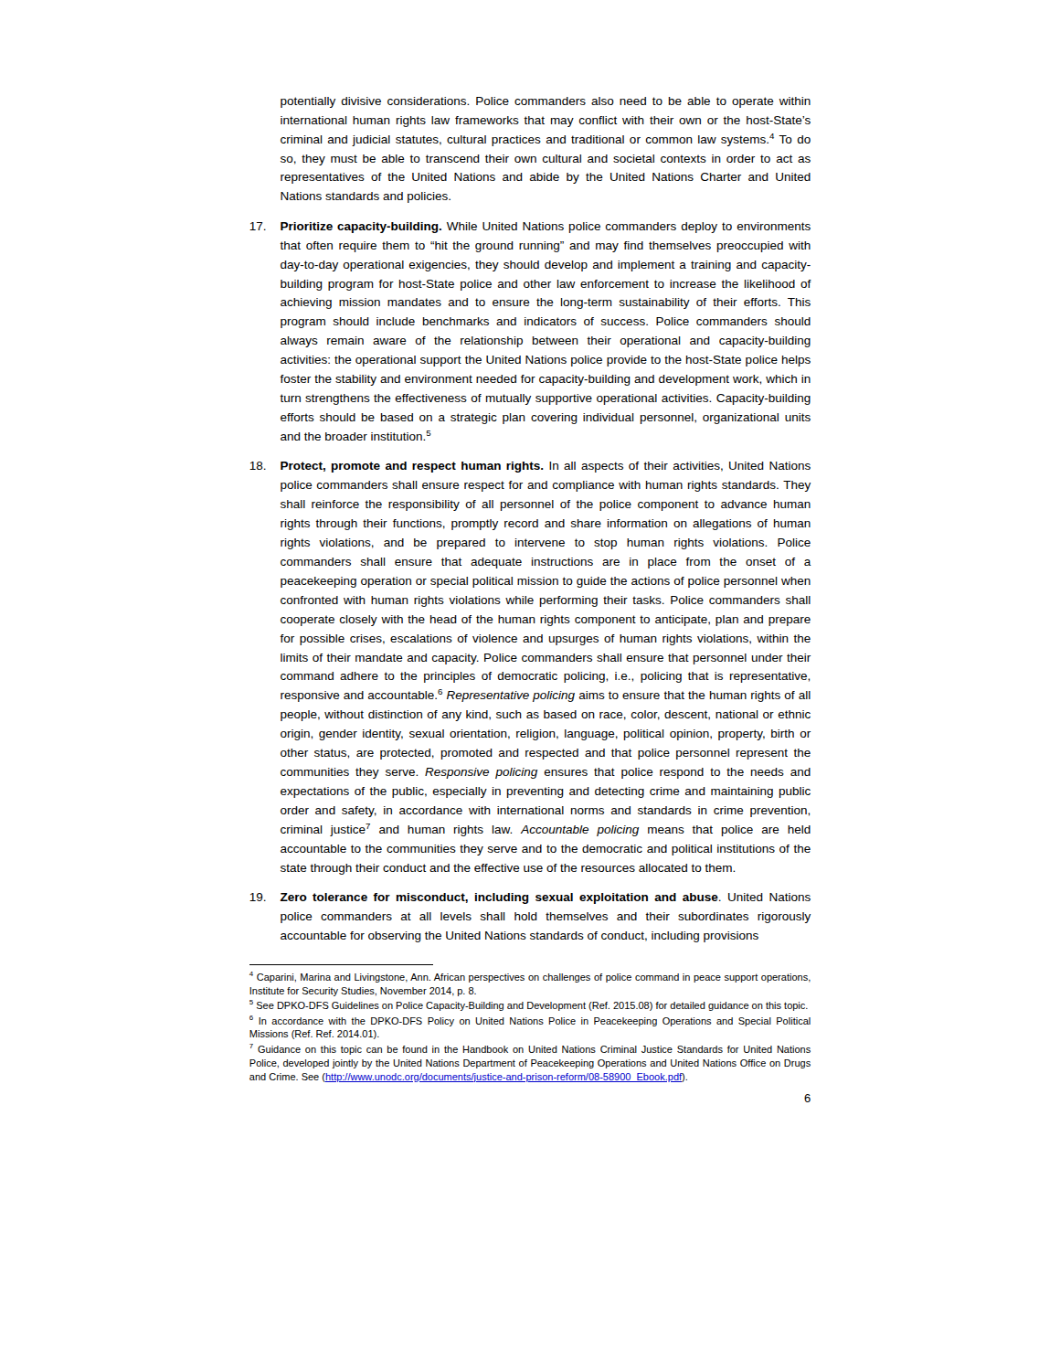potentially divisive considerations. Police commanders also need to be able to operate within international human rights law frameworks that may conflict with their own or the host-State’s criminal and judicial statutes, cultural practices and traditional or common law systems.4 To do so, they must be able to transcend their own cultural and societal contexts in order to act as representatives of the United Nations and abide by the United Nations Charter and United Nations standards and policies.
17. Prioritize capacity-building. While United Nations police commanders deploy to environments that often require them to “hit the ground running” and may find themselves preoccupied with day-to-day operational exigencies, they should develop and implement a training and capacity-building program for host-State police and other law enforcement to increase the likelihood of achieving mission mandates and to ensure the long-term sustainability of their efforts. This program should include benchmarks and indicators of success. Police commanders should always remain aware of the relationship between their operational and capacity-building activities: the operational support the United Nations police provide to the host-State police helps foster the stability and environment needed for capacity-building and development work, which in turn strengthens the effectiveness of mutually supportive operational activities. Capacity-building efforts should be based on a strategic plan covering individual personnel, organizational units and the broader institution.5
18. Protect, promote and respect human rights. In all aspects of their activities, United Nations police commanders shall ensure respect for and compliance with human rights standards. They shall reinforce the responsibility of all personnel of the police component to advance human rights through their functions, promptly record and share information on allegations of human rights violations, and be prepared to intervene to stop human rights violations. Police commanders shall ensure that adequate instructions are in place from the onset of a peacekeeping operation or special political mission to guide the actions of police personnel when confronted with human rights violations while performing their tasks. Police commanders shall cooperate closely with the head of the human rights component to anticipate, plan and prepare for possible crises, escalations of violence and upsurges of human rights violations, within the limits of their mandate and capacity. Police commanders shall ensure that personnel under their command adhere to the principles of democratic policing, i.e., policing that is representative, responsive and accountable.6 Representative policing aims to ensure that the human rights of all people, without distinction of any kind, such as based on race, color, descent, national or ethnic origin, gender identity, sexual orientation, religion, language, political opinion, property, birth or other status, are protected, promoted and respected and that police personnel represent the communities they serve. Responsive policing ensures that police respond to the needs and expectations of the public, especially in preventing and detecting crime and maintaining public order and safety, in accordance with international norms and standards in crime prevention, criminal justice7 and human rights law. Accountable policing means that police are held accountable to the communities they serve and to the democratic and political institutions of the state through their conduct and the effective use of the resources allocated to them.
19. Zero tolerance for misconduct, including sexual exploitation and abuse. United Nations police commanders at all levels shall hold themselves and their subordinates rigorously accountable for observing the United Nations standards of conduct, including provisions
4 Caparini, Marina and Livingstone, Ann. African perspectives on challenges of police command in peace support operations, Institute for Security Studies, November 2014, p. 8.
5 See DPKO-DFS Guidelines on Police Capacity-Building and Development (Ref. 2015.08) for detailed guidance on this topic.
6 In accordance with the DPKO-DFS Policy on United Nations Police in Peacekeeping Operations and Special Political Missions (Ref. Ref. 2014.01).
7 Guidance on this topic can be found in the Handbook on United Nations Criminal Justice Standards for United Nations Police, developed jointly by the United Nations Department of Peacekeeping Operations and United Nations Office on Drugs and Crime. See (http://www.unodc.org/documents/justice-and-prison-reform/08-58900_Ebook.pdf).
6